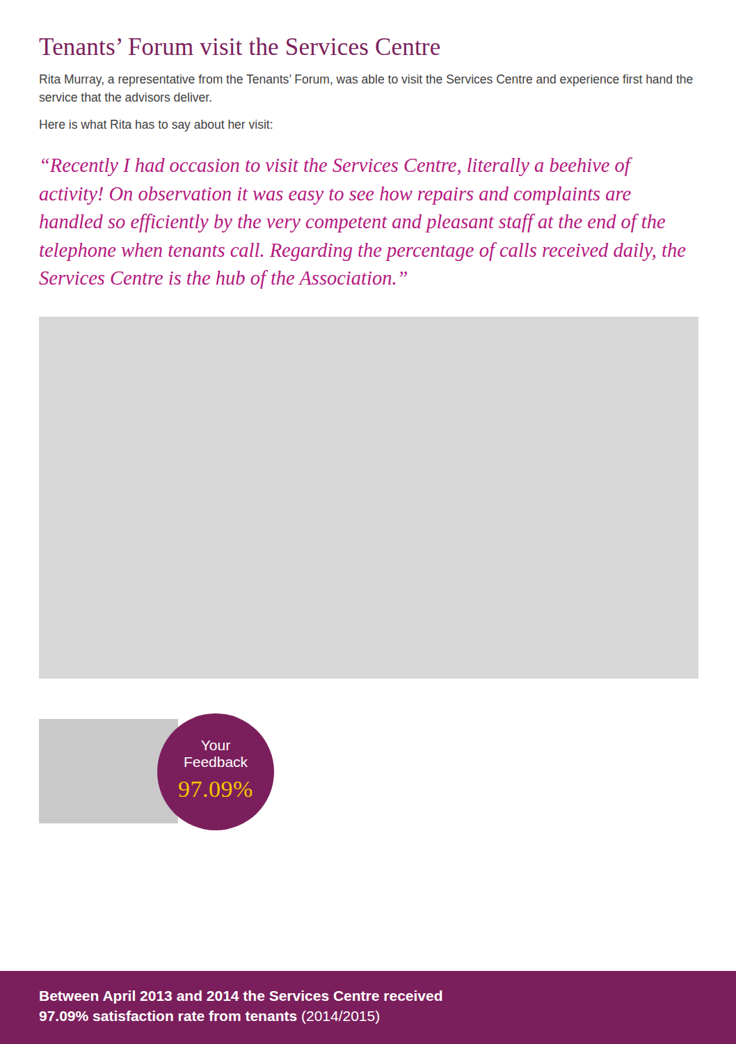Tenants’ Forum visit the Services Centre
Rita Murray, a representative from the Tenants’ Forum, was able to visit the Services Centre and experience first hand the service that the advisors deliver.
Here is what Rita has to say about her visit:
“Recently I had occasion to visit the Services Centre, literally a beehive of activity! On observation it was easy to see how repairs and complaints are handled so efficiently by the very competent and pleasant staff at the end of the telephone when tenants call. Regarding the percentage of calls received daily, the Services Centre is the hub of the Association.”
Your
Feedback
97.09%
Between April 2013 and 2014 the Services Centre received
97.09% satisfaction rate from tenants (2014/2015)